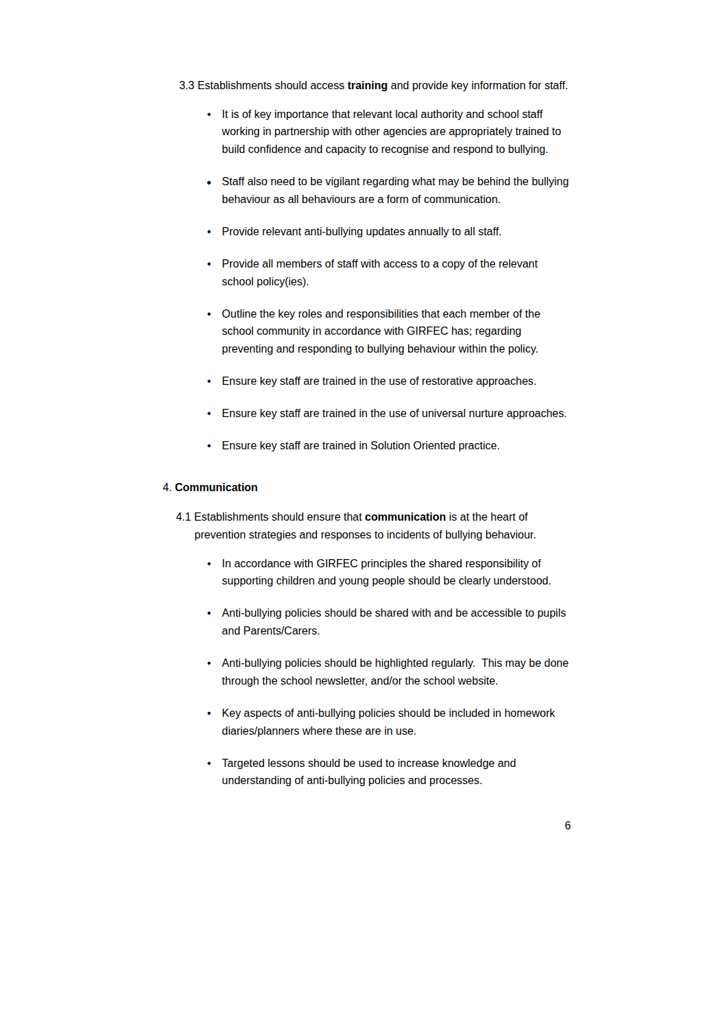3.3 Establishments should access training and provide key information for staff.
It is of key importance that relevant local authority and school staff working in partnership with other agencies are appropriately trained to build confidence and capacity to recognise and respond to bullying.
Staff also need to be vigilant regarding what may be behind the bullying behaviour as all behaviours are a form of communication.
Provide relevant anti-bullying updates annually to all staff.
Provide all members of staff with access to a copy of the relevant school policy(ies).
Outline the key roles and responsibilities that each member of the school community in accordance with GIRFEC has; regarding preventing and responding to bullying behaviour within the policy.
Ensure key staff are trained in the use of restorative approaches.
Ensure key staff are trained in the use of universal nurture approaches.
Ensure key staff are trained in Solution Oriented practice.
4. Communication
4.1 Establishments should ensure that communication is at the heart of prevention strategies and responses to incidents of bullying behaviour.
In accordance with GIRFEC principles the shared responsibility of supporting children and young people should be clearly understood.
Anti-bullying policies should be shared with and be accessible to pupils and Parents/Carers.
Anti-bullying policies should be highlighted regularly. This may be done through the school newsletter, and/or the school website.
Key aspects of anti-bullying policies should be included in homework diaries/planners where these are in use.
Targeted lessons should be used to increase knowledge and understanding of anti-bullying policies and processes.
6